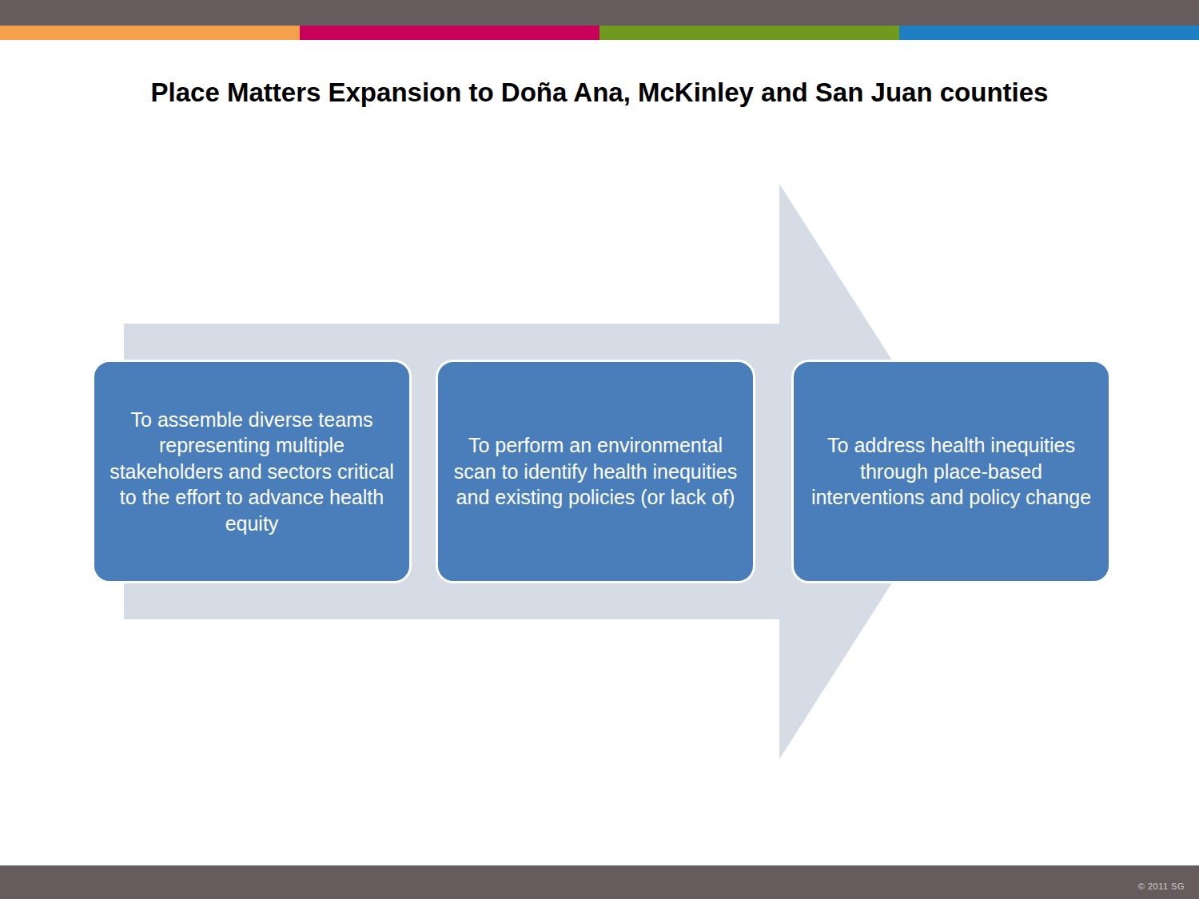Place Matters Expansion to Doña Ana, McKinley and San Juan counties
To assemble diverse teams representing multiple stakeholders and sectors critical to the effort to advance health equity
To perform an environmental scan to identify health inequities and existing policies (or lack of)
To address health inequities through place-based interventions and policy change
© 2011 SG